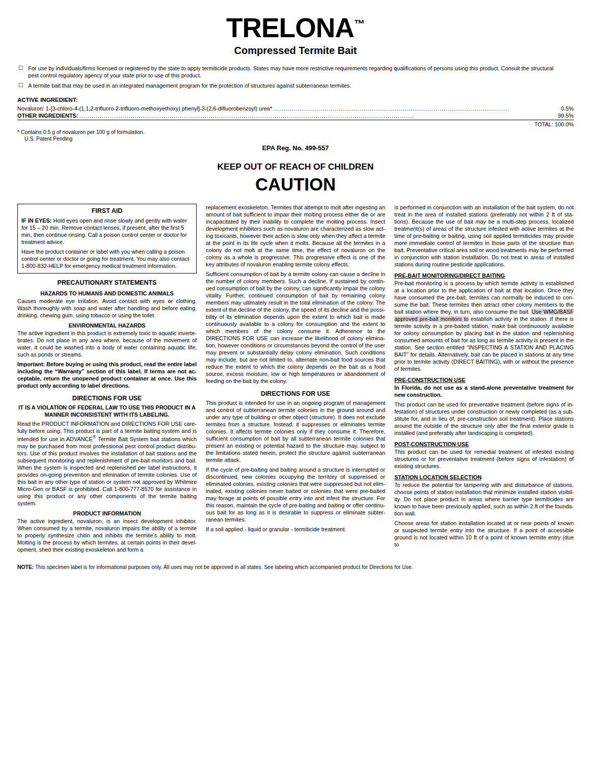TRELONA™
Compressed Termite Bait
For use by individuals/firms licensed or registered by the state to apply termiticide products. States may have more restrictive requirements regarding qualifications of persons using this product. Consult the structural pest control regulatory agency of your state prior to use of this product.
A termite bait that may be used in an integrated management program for the protection of structures against subterranean termites.
ACTIVE INGREDIENT:
Novaluron: 1-[3-chloro-4-(1,1,2-trifluoro-2-trifluoro-methoxyethoxy) phenyl]-3-(2,6-difluorobenzoyl) urea* ................................................................................................................... 0.5%
OTHER INGREDIENTS: ................................................................................................................................................................... 99.5%
TOTAL: 100.0%
* Contains 0.5 g of novaluron per 100 g of formulation. U.S. Patent Pending
EPA Reg. No. 499-557
KEEP OUT OF REACH OF CHILDREN
CAUTION
FIRST AID
IF IN EYES: Hold eyes open and rinse slowly and gently with water for 15 – 20 min. Remove contact lenses, if present, after the first 5 min, then continue rinsing. Call a poison control center or doctor for treatment advice.
Have the product container or label with you when calling a poison control center or doctor or going for treatment. You may also contact 1-800-832-HELP for emergency medical treatment information.
PRECAUTIONARY STATEMENTS
HAZARDS TO HUMANS AND DOMESTIC ANIMALS
Causes moderate eye irritation. Avoid contact with eyes or clothing. Wash thoroughly with soap and water after handling and before eating, drinking, chewing gum, using tobacco or using the toilet.
ENVIRONMENTAL HAZARDS
The active ingredient in this product is extremely toxic to aquatic invertebrates. Do not place in any area where, because of the movement of water, it could be washed into a body of water containing aquatic life, such as ponds or streams.
Important: Before buying or using this product, read the entire label including the “Warranty” section of this label. If terms are not acceptable, return the unopened product container at once. Use this product only according to label directions.
DIRECTIONS FOR USE
IT IS A VIOLATION OF FEDERAL LAW TO USE THIS PRODUCT IN A MANNER INCONSISTENT WITH ITS LABELING.
Read the PRODUCT INFORMATION and DIRECTIONS FOR USE carefully before using. This product is part of a termite baiting system and is intended for use in ADVANCE® Termite Bait System bait stations which may be purchased from most professional pest control product distributors. Use of this product involves the installation of bait stations and the subsequent monitoring and replenishment of pre-bait monitors and bait. When the system is inspected and replenished per label instructions, it provides on-going prevention and elimination of termite colonies. Use of this bait in any other type of station or system not approved by Whitmire Micro-Gen or BASF is prohibited. Call 1-800-777-8570 for assistance in using this product or any other components of the termite baiting system.
PRODUCT INFORMATION
The active ingredient, novaluron, is an insect development inhibitor. When consumed by a termite, novaluron impairs the ability of a termite to properly synthesize chitin and inhibits the termite’s ability to molt. Molting is the process by which termites, at certain points in their development, shed their existing exoskeleton and form a
replacement exoskeleton. Termites that attempt to molt after ingesting an amount of bait sufficient to impair their molting process either die or are incapacitated by their inability to complete the molting process. Insect development inhibitors such as novaluron are characterized as slow acting toxicants, however their action is slow only when they affect a termite at the point in its life cycle when it molts. Because all the termites in a colony do not molt at the same time, the effect of novaluron on the colony as a whole is progressive. This progressive effect is one of the key attributes of novaluron enabling termite colony effects.
Sufficient consumption of bait by a termite colony can cause a decline in the number of colony members. Such a decline, if sustained by continued consumption of bait by the colony, can significantly impair the colony vitality. Further, continued consumption of bait by remaining colony members may ultimately result in the total elimination of the colony. The extent of the decline of the colony, the speed of its decline and the possibility of its elimination depends upon the extent to which bait is made continuously available to a colony for consumption and the extent to which members of the colony consume it. Adherence to the DIRECTIONS FOR USE can increase the likelihood of colony elimination, however conditions or circumstances beyond the control of the user may prevent or substantially delay colony elimination. Such conditions may include, but are not limited to, alternate non-bait food sources that reduce the extent to which the colony depends on the bait as a food source, excess moisture, low or high temperatures or abandonment of feeding on the bait by the colony.
DIRECTIONS FOR USE
This product is intended for use in an ongoing program of management and control of subterranean termite colonies in the ground around and under any type of building or other object (structure). It does not exclude termites from a structure. Instead, it suppresses or eliminates termite colonies. It affects termite colonies only if they consume it. Therefore, sufficient consumption of bait by all subterranean termite colonies that present an existing or potential hazard to the structure may, subject to the limitations stated herein, protect the structure against subterranean termite attack.
If the cycle of pre-baiting and baiting around a structure is interrupted or discontinued, new colonies occupying the territory of suppressed or eliminated colonies, existing colonies that were suppressed but not eliminated, existing colonies never baited or colonies that were pre-baited may forage at points of possible entry into and infest the structure. For this reason, maintain the cycle of pre-baiting and baiting or offer continuous bait for as long as it is desirable to suppress or eliminate subterranean termites.
If a soil applied - liquid or granular - termiticide treatment
is performed in conjunction with an installation of the bait system, do not treat in the area of installed stations (preferably not within 2 ft of stations). Because the use of bait may be a multi-step process, localized treatment(s) of areas of the structure infested with active termites at the time of pre-baiting or baiting, using soil applied termiticides may provide more immediate control of termites in those parts of the structure than bait. Preventative critical area soil or wood treatments may be performed in conjunction with station installation. Do not treat in areas of installed stations during routine pesticide applications.
PRE-BAIT MONITORING/DIRECT BAITING
Pre-bait monitoring is a process by which termite activity is established at a location prior to the application of bait at that location. Once they have consumed the pre-bait, termites can normally be induced to consume the bait. These termites then attract other colony members to the bait station where they, in turn, also consume the bait. Use WMG/BASF approved pre-bait monitors to establish activity in the station. If there is termite activity in a pre-baited station, make bait continuously available for colony consumption by placing bait in the station and replenishing consumed amounts of bait for as long as termite activity is present in the station. See section entitled “INSPECTING A STATION AND PLACING BAIT” for details. Alternatively, bait can be placed in stations at any time prior to termite activity (DIRECT BAITING), with or without the presence of termites.
PRE-CONSTRUCTION USE
In Florida, do not use as a stand-alone preventative treatment for new construction.
This product can be used for preventative treatment (before signs of infestation) of structures under construction or newly completed (as a substitute for, and in lieu of, pre-construction soil treatment). Place stations around the outside of the structure only after the final exterior grade is installed (and preferably after landscaping is completed).
POST-CONSTRUCTION USE
This product can be used for remedial treatment of infested existing structures or for preventative treatment (before signs of infestation) of existing structures.
STATION LOCATION SELECTION
To reduce the potential for tampering with and disturbance of stations, choose points of station installation that minimize installed station visibility. Do not place product in areas where barrier type termiticides are known to have been previously applied, such as within 2 ft of the foundation wall.
Choose areas for station installation located at or near points of known or suspected termite entry into the structure. If a point of accessible ground is not located within 10 ft of a point of known termite entry (due to
NOTE: This specimen label is for informational purposes only. All uses may not be approved in all states. See labeling which accompanied product for Directions for Use.